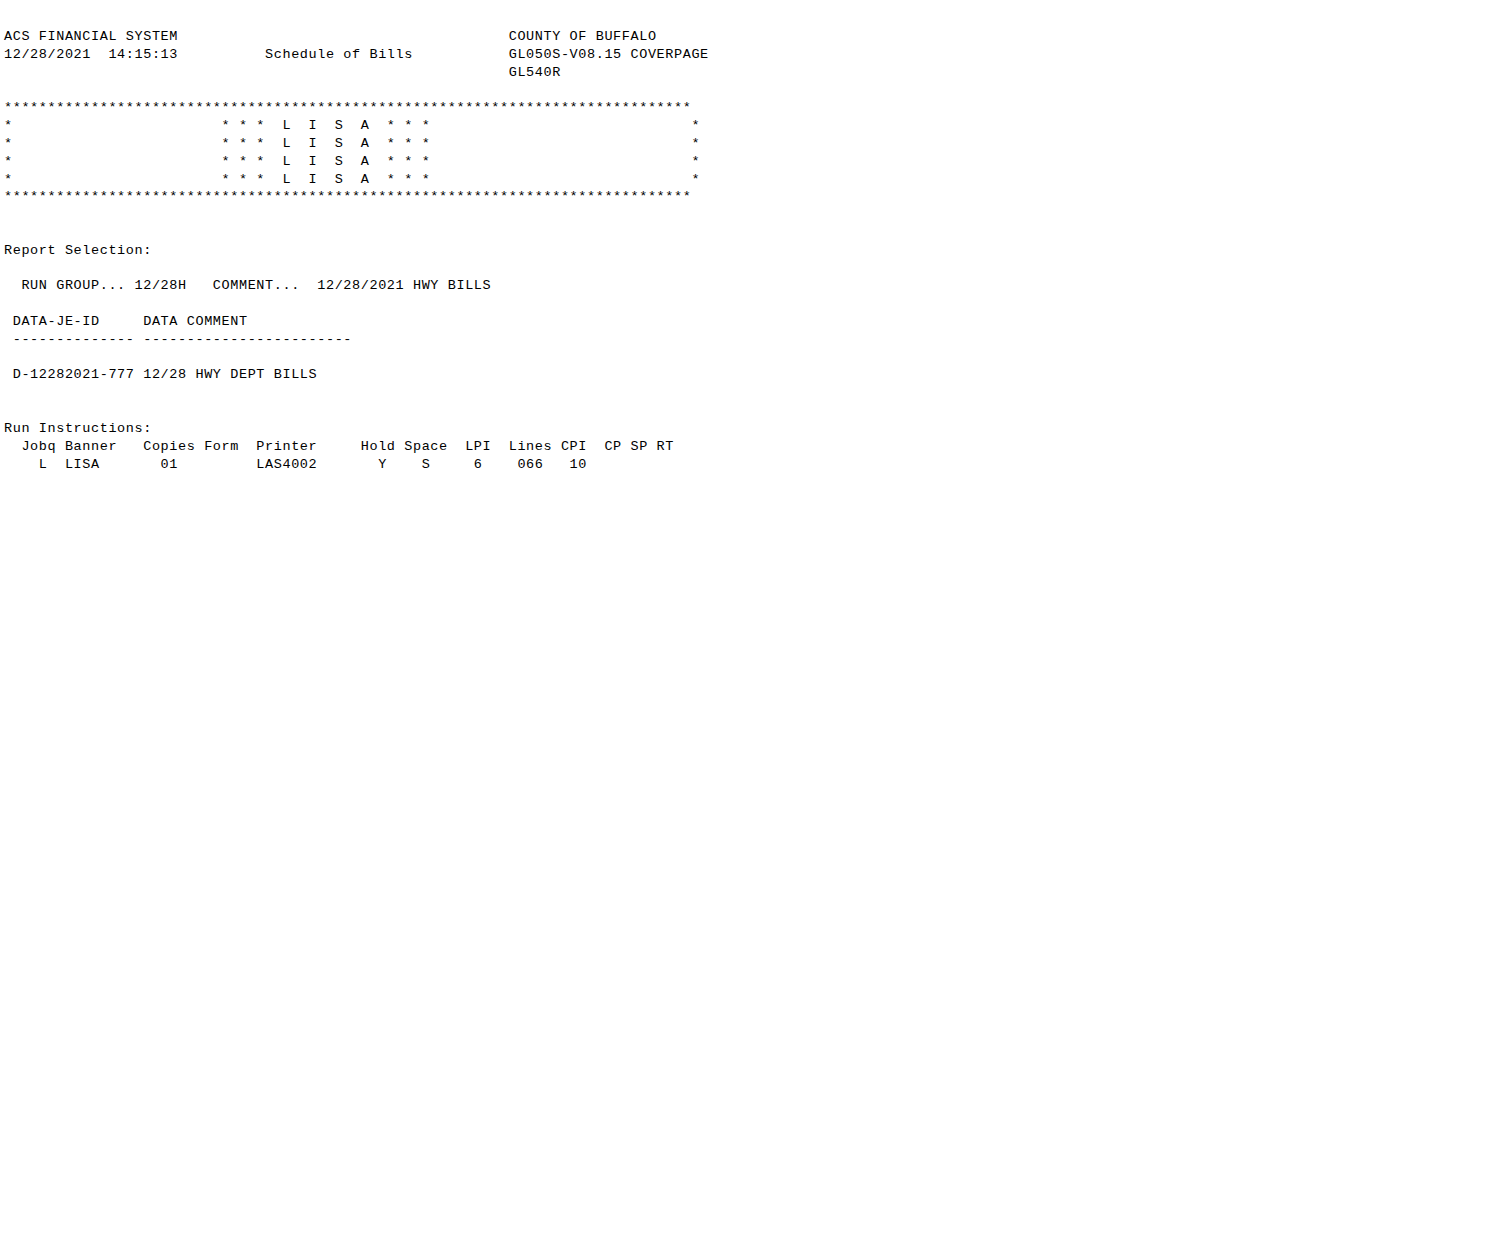ACS FINANCIAL SYSTEM                                      COUNTY OF BUFFALO
12/28/2021  14:15:13          Schedule of Bills           GL050S-V08.15 COVERPAGE
                                                          GL540R

*******************************************************************************
*                        * * *  L  I  S  A  * * *                              *
*                        * * *  L  I  S  A  * * *                              *
*                        * * *  L  I  S  A  * * *                              *
*                        * * *  L  I  S  A  * * *                              *
*******************************************************************************


Report Selection:

  RUN GROUP... 12/28H   COMMENT...  12/28/2021 HWY BILLS

 DATA-JE-ID     DATA COMMENT
 -------------- ------------------------

 D-12282021-777 12/28 HWY DEPT BILLS


Run Instructions:
  Jobq Banner   Copies Form  Printer     Hold Space  LPI  Lines CPI  CP SP RT
    L  LISA       01         LAS4002       Y    S     6    066   10